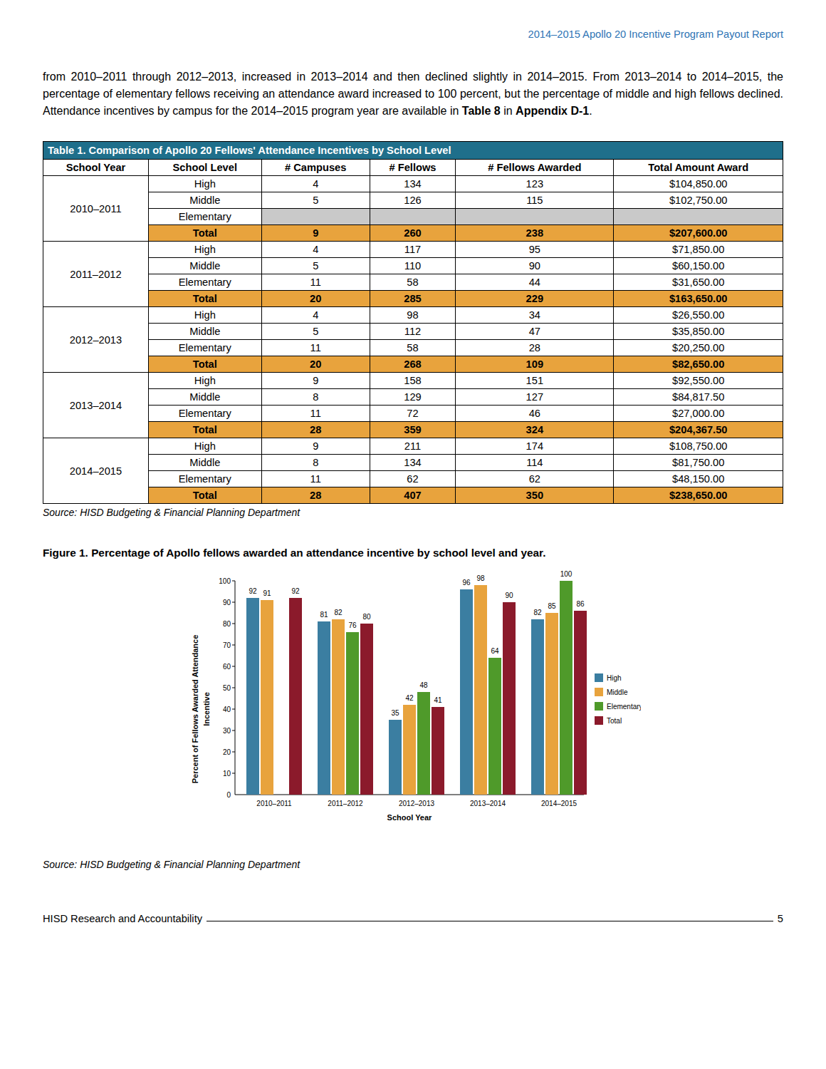2014–2015 Apollo 20 Incentive Program Payout Report
from 2010–2011 through 2012–2013, increased in 2013–2014 and then declined slightly in 2014–2015. From 2013–2014 to 2014–2015, the percentage of elementary fellows receiving an attendance award increased to 100 percent, but the percentage of middle and high fellows declined. Attendance incentives by campus for the 2014–2015 program year are available in Table 8 in Appendix D-1.
Table 1. Comparison of Apollo 20 Fellows' Attendance Incentives by School Level
| School Year | School Level | # Campuses | # Fellows | # Fellows Awarded | Total Amount Award |
| --- | --- | --- | --- | --- | --- |
| 2010–2011 | High | 4 | 134 | 123 | $104,850.00 |
| Middle | 5 | 126 | 115 | $102,750.00 |
| Elementary | | | | |
| Total | 9 | 260 | 238 | $207,600.00 |
| 2011–2012 | High | 4 | 117 | 95 | $71,850.00 |
| Middle | 5 | 110 | 90 | $60,150.00 |
| Elementary | 11 | 58 | 44 | $31,650.00 |
| Total | 20 | 285 | 229 | $163,650.00 |
| 2012–2013 | High | 4 | 98 | 34 | $26,550.00 |
| Middle | 5 | 112 | 47 | $35,850.00 |
| Elementary | 11 | 58 | 28 | $20,250.00 |
| Total | 20 | 268 | 109 | $82,650.00 |
| 2013–2014 | High | 9 | 158 | 151 | $92,550.00 |
| Middle | 8 | 129 | 127 | $84,817.50 |
| Elementary | 11 | 72 | 46 | $27,000.00 |
| Total | 28 | 359 | 324 | $204,367.50 |
| 2014–2015 | High | 9 | 211 | 174 | $108,750.00 |
| Middle | 8 | 134 | 114 | $81,750.00 |
| Elementary | 11 | 62 | 62 | $48,150.00 |
| Total | 28 | 407 | 350 | $238,650.00 |
Source: HISD Budgeting & Financial Planning Department
Figure 1. Percentage of Apollo fellows awarded an attendance incentive by school level and year.
Percent of Fellows Awarded Attendance Incentive 100 90 80 70 60 50 40 30 20 10 0 92 91 92 81 82 76 80 35 42 48 41 96 98 64 90 82 85 100 86 2010–2011 2011–2012 2012–2013 2013–2014 2014–2015 School Year High Middle Elementary Total
Source: HISD Budgeting & Financial Planning Department
HISD Research and Accountability 5